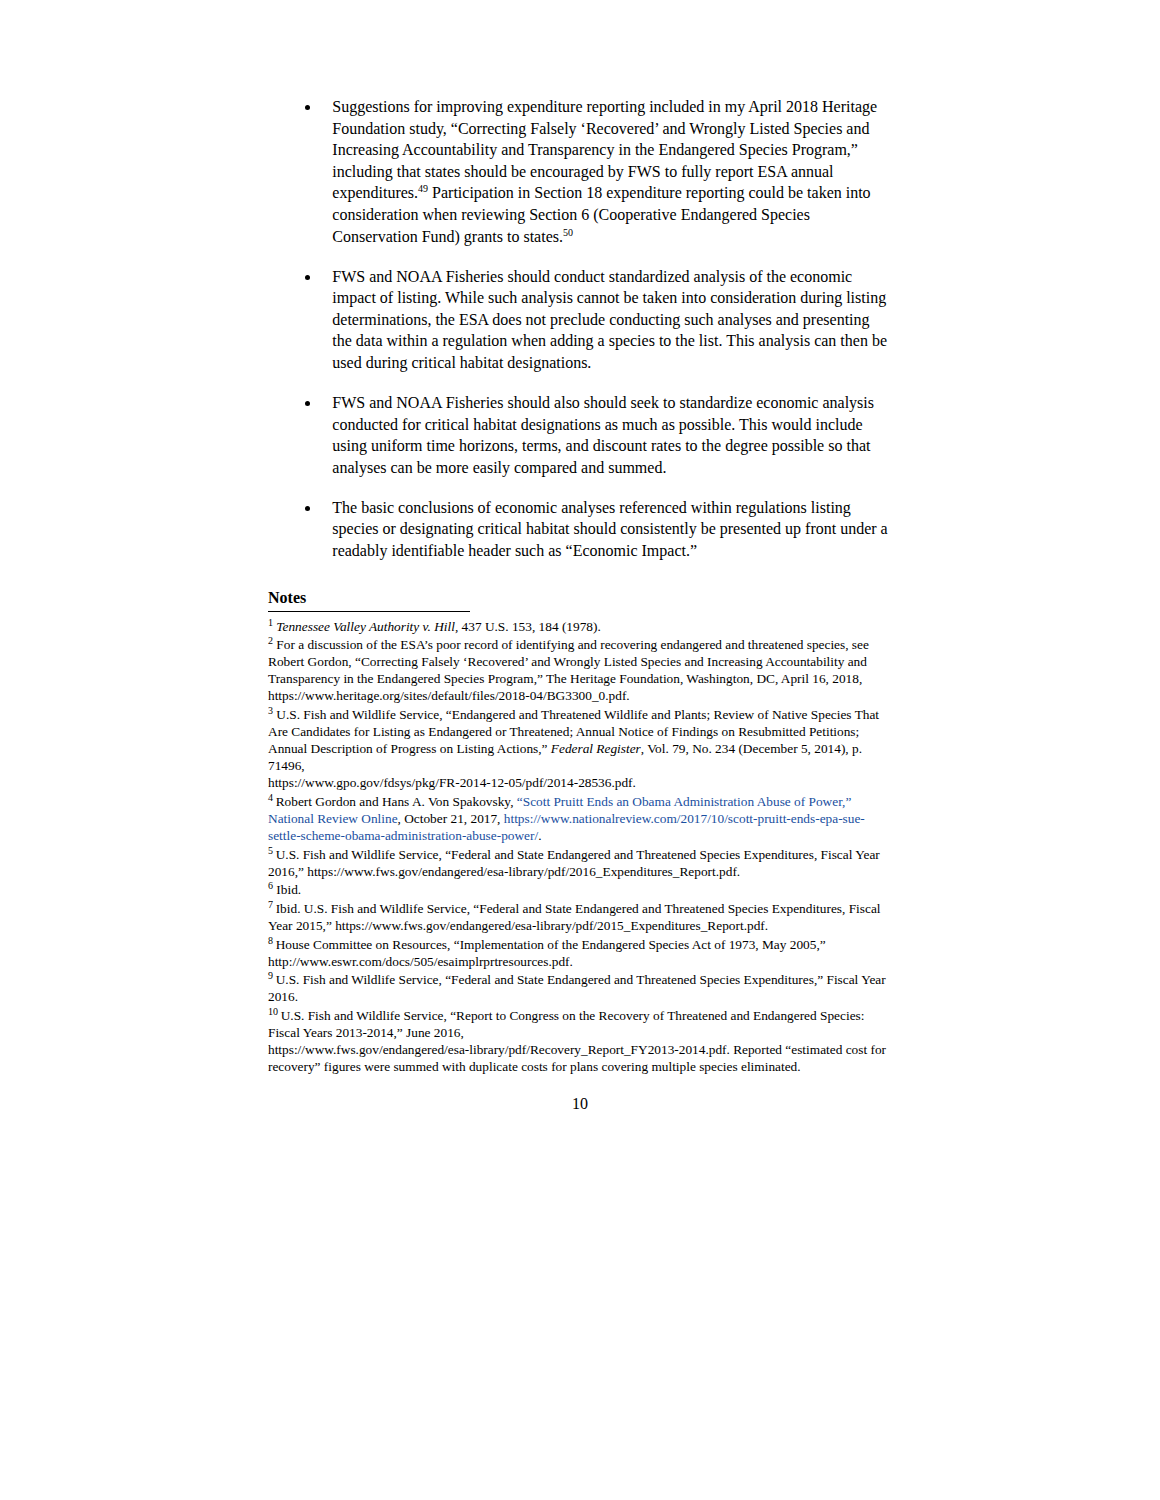Suggestions for improving expenditure reporting included in my April 2018 Heritage Foundation study, “Correcting Falsely ‘Recovered’ and Wrongly Listed Species and Increasing Accountability and Transparency in the Endangered Species Program,” including that states should be encouraged by FWS to fully report ESA annual expenditures.49 Participation in Section 18 expenditure reporting could be taken into consideration when reviewing Section 6 (Cooperative Endangered Species Conservation Fund) grants to states.50
FWS and NOAA Fisheries should conduct standardized analysis of the economic impact of listing. While such analysis cannot be taken into consideration during listing determinations, the ESA does not preclude conducting such analyses and presenting the data within a regulation when adding a species to the list. This analysis can then be used during critical habitat designations.
FWS and NOAA Fisheries should also should seek to standardize economic analysis conducted for critical habitat designations as much as possible. This would include using uniform time horizons, terms, and discount rates to the degree possible so that analyses can be more easily compared and summed.
The basic conclusions of economic analyses referenced within regulations listing species or designating critical habitat should consistently be presented up front under a readably identifiable header such as “Economic Impact.”
Notes
1 Tennessee Valley Authority v. Hill, 437 U.S. 153, 184 (1978).
2 For a discussion of the ESA’s poor record of identifying and recovering endangered and threatened species, see Robert Gordon, “Correcting Falsely ‘Recovered’ and Wrongly Listed Species and Increasing Accountability and Transparency in the Endangered Species Program,” The Heritage Foundation, Washington, DC, April 16, 2018,
https://www.heritage.org/sites/default/files/2018-04/BG3300_0.pdf.
3 U.S. Fish and Wildlife Service, “Endangered and Threatened Wildlife and Plants; Review of Native Species That Are Candidates for Listing as Endangered or Threatened; Annual Notice of Findings on Resubmitted Petitions; Annual Description of Progress on Listing Actions,” Federal Register, Vol. 79, No. 234 (December 5, 2014), p. 71496,
https://www.gpo.gov/fdsys/pkg/FR-2014-12-05/pdf/2014-28536.pdf.
4 Robert Gordon and Hans A. Von Spakovsky, “Scott Pruitt Ends an Obama Administration Abuse of Power,” National Review Online, October 21, 2017, https://www.nationalreview.com/2017/10/scott-pruitt-ends-epa-sue-settle-scheme-obama-administration-abuse-power/.
5 U.S. Fish and Wildlife Service, “Federal and State Endangered and Threatened Species Expenditures, Fiscal Year 2016,” https://www.fws.gov/endangered/esa-library/pdf/2016_Expenditures_Report.pdf.
6 Ibid.
7 Ibid. U.S. Fish and Wildlife Service, “Federal and State Endangered and Threatened Species Expenditures, Fiscal Year 2015,” https://www.fws.gov/endangered/esa-library/pdf/2015_Expenditures_Report.pdf.
8 House Committee on Resources, “Implementation of the Endangered Species Act of 1973, May 2005,” http://www.eswr.com/docs/505/esaimplrprtresources.pdf.
9 U.S. Fish and Wildlife Service, “Federal and State Endangered and Threatened Species Expenditures,” Fiscal Year 2016.
10 U.S. Fish and Wildlife Service, “Report to Congress on the Recovery of Threatened and Endangered Species: Fiscal Years 2013-2014,” June 2016,
https://www.fws.gov/endangered/esa-library/pdf/Recovery_Report_FY2013-2014.pdf. Reported “estimated cost for recovery” figures were summed with duplicate costs for plans covering multiple species eliminated.
10